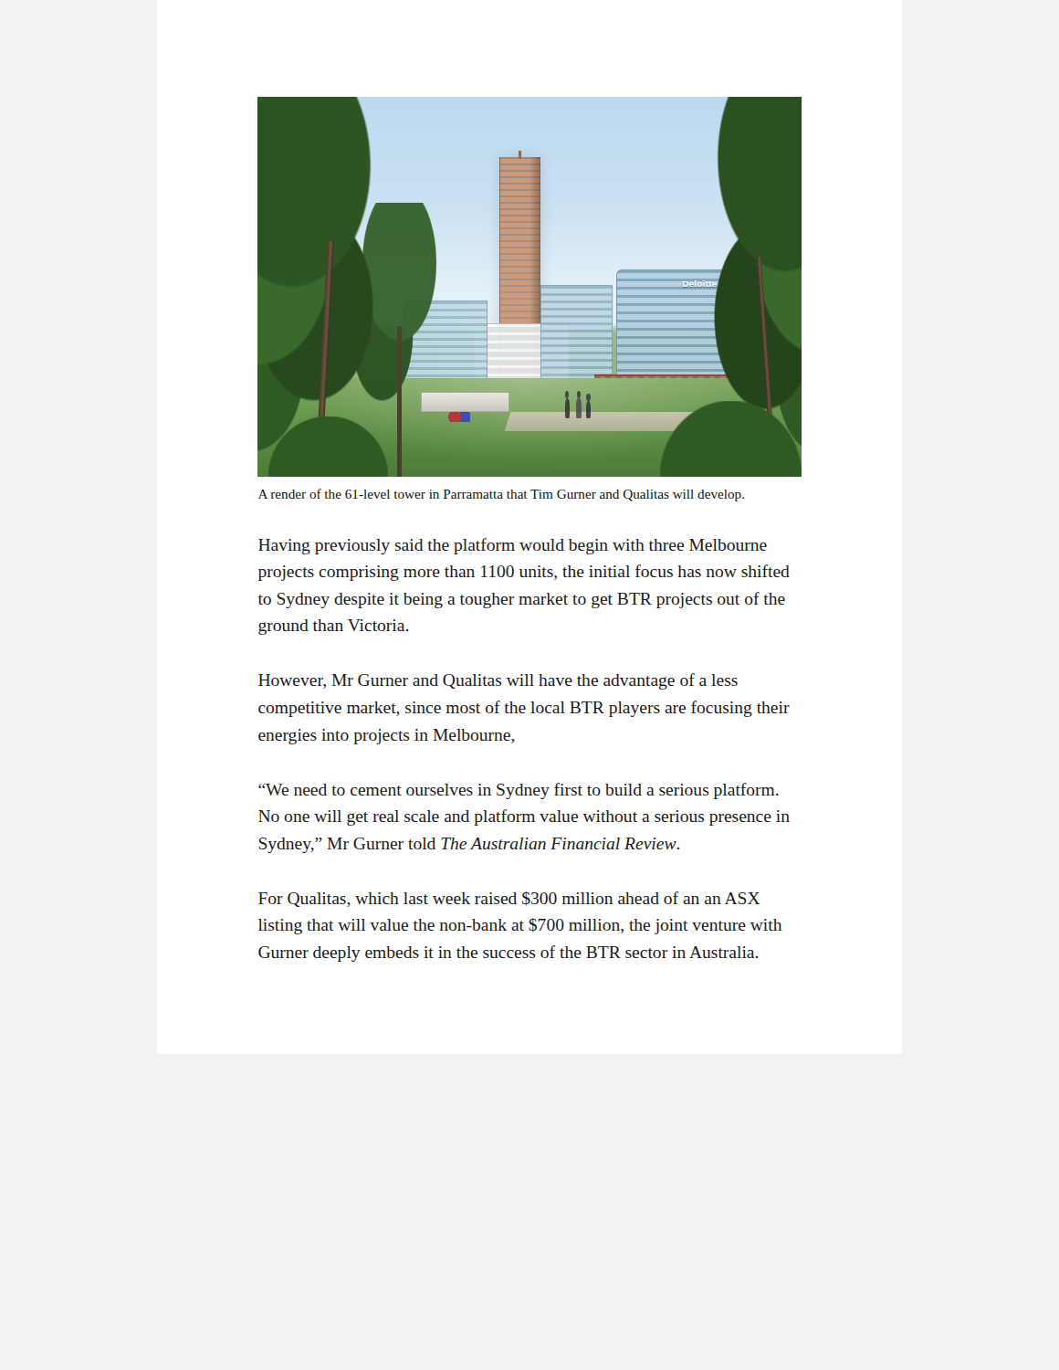Deloitte.
A render of the 61-level tower in Parramatta that Tim Gurner and Qualitas will develop.
Having previously said the platform would begin with three Melbourne projects comprising more than 1100 units, the initial focus has now shifted to Sydney despite it being a tougher market to get BTR projects out of the ground than Victoria.
However, Mr Gurner and Qualitas will have the advantage of a less competitive market, since most of the local BTR players are focusing their energies into projects in Melbourne,
“We need to cement ourselves in Sydney first to build a serious platform. No one will get real scale and platform value without a serious presence in Sydney,” Mr Gurner told The Australian Financial Review.
For Qualitas, which last week raised $300 million ahead of an an ASX listing that will value the non-bank at $700 million, the joint venture with Gurner deeply embeds it in the success of the BTR sector in Australia.